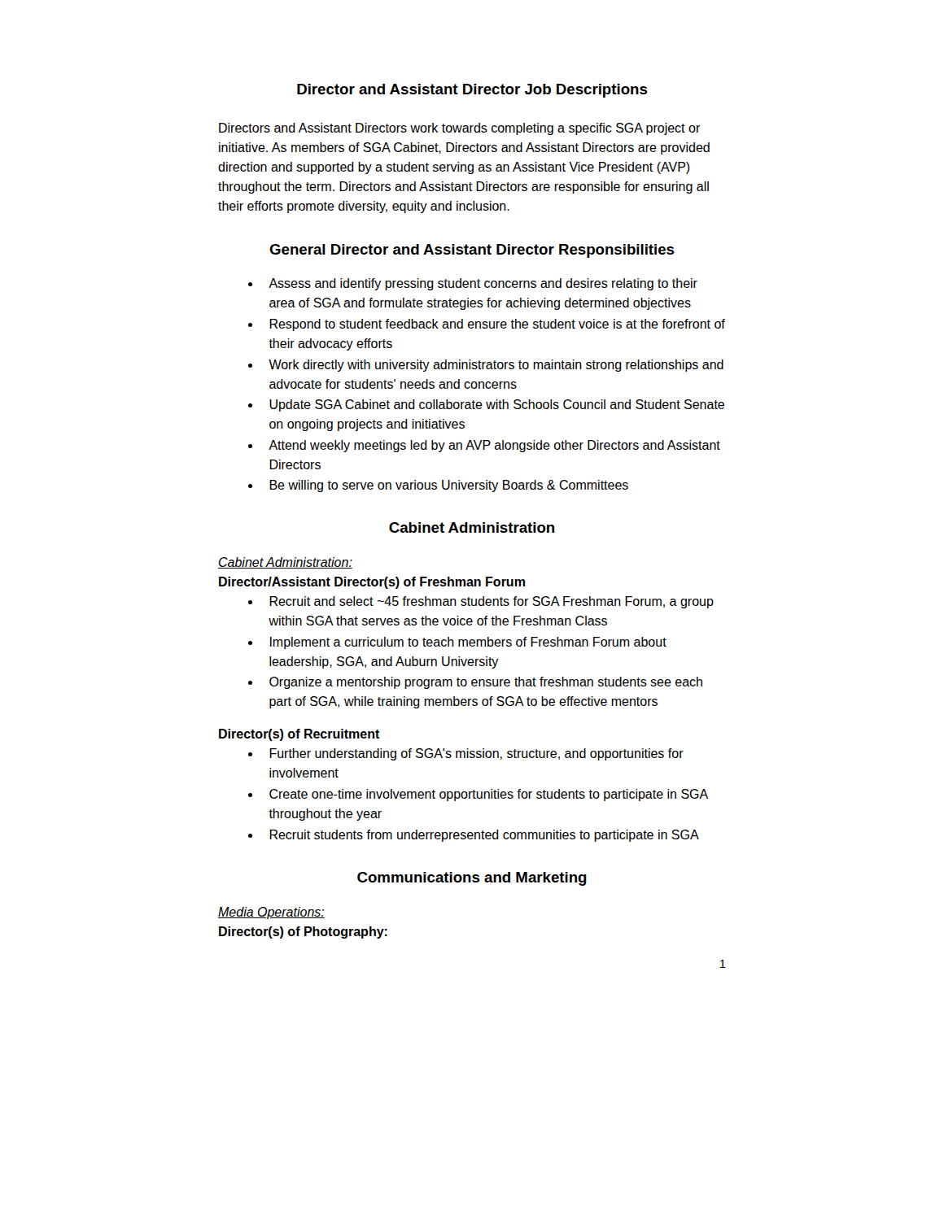Director and Assistant Director Job Descriptions
Directors and Assistant Directors work towards completing a specific SGA project or initiative. As members of SGA Cabinet, Directors and Assistant Directors are provided direction and supported by a student serving as an Assistant Vice President (AVP) throughout the term. Directors and Assistant Directors are responsible for ensuring all their efforts promote diversity, equity and inclusion.
General Director and Assistant Director Responsibilities
Assess and identify pressing student concerns and desires relating to their area of SGA and formulate strategies for achieving determined objectives
Respond to student feedback and ensure the student voice is at the forefront of their advocacy efforts
Work directly with university administrators to maintain strong relationships and advocate for students' needs and concerns
Update SGA Cabinet and collaborate with Schools Council and Student Senate on ongoing projects and initiatives
Attend weekly meetings led by an AVP alongside other Directors and Assistant Directors
Be willing to serve on various University Boards & Committees
Cabinet Administration
Cabinet Administration:
Director/Assistant Director(s) of Freshman Forum
Recruit and select ~45 freshman students for SGA Freshman Forum, a group within SGA that serves as the voice of the Freshman Class
Implement a curriculum to teach members of Freshman Forum about leadership, SGA, and Auburn University
Organize a mentorship program to ensure that freshman students see each part of SGA, while training members of SGA to be effective mentors
Director(s) of Recruitment
Further understanding of SGA's mission, structure, and opportunities for involvement
Create one-time involvement opportunities for students to participate in SGA throughout the year
Recruit students from underrepresented communities to participate in SGA
Communications and Marketing
Media Operations:
Director(s) of Photography:
1